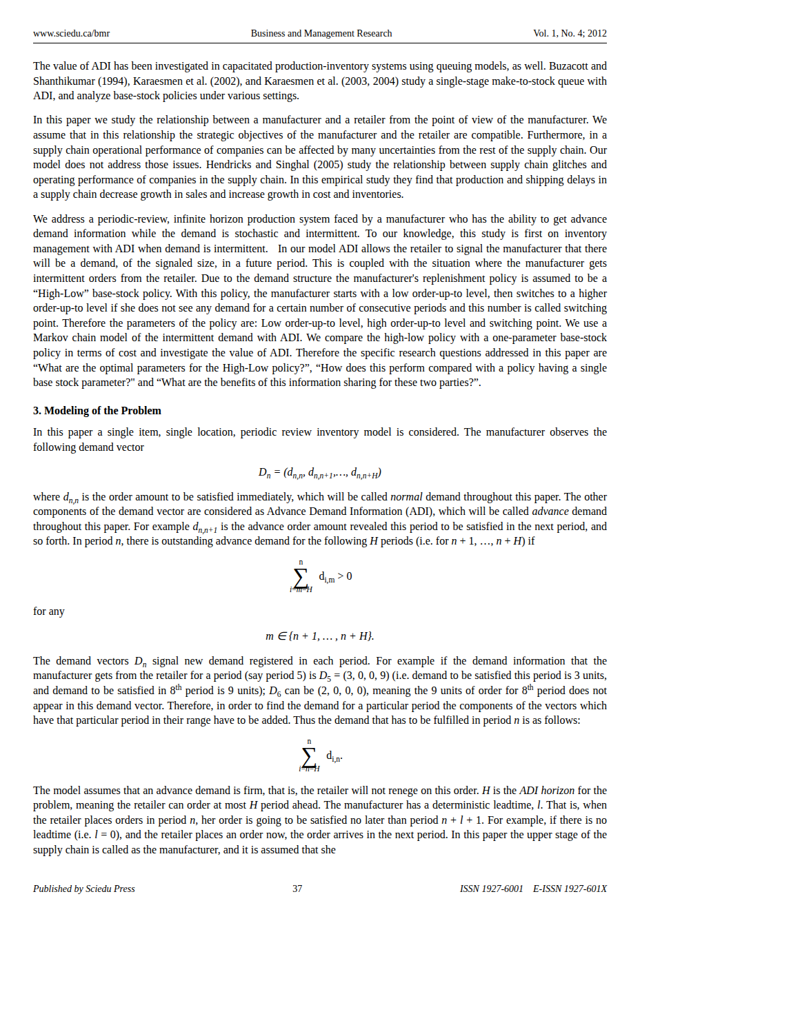www.sciedu.ca/bmr
Business and Management Research
Vol. 1, No. 4; 2012
The value of ADI has been investigated in capacitated production-inventory systems using queuing models, as well. Buzacott and Shanthikumar (1994), Karaesmen et al. (2002), and Karaesmen et al. (2003, 2004) study a single-stage make-to-stock queue with ADI, and analyze base-stock policies under various settings.
In this paper we study the relationship between a manufacturer and a retailer from the point of view of the manufacturer. We assume that in this relationship the strategic objectives of the manufacturer and the retailer are compatible. Furthermore, in a supply chain operational performance of companies can be affected by many uncertainties from the rest of the supply chain. Our model does not address those issues. Hendricks and Singhal (2005) study the relationship between supply chain glitches and operating performance of companies in the supply chain. In this empirical study they find that production and shipping delays in a supply chain decrease growth in sales and increase growth in cost and inventories.
We address a periodic-review, infinite horizon production system faced by a manufacturer who has the ability to get advance demand information while the demand is stochastic and intermittent. To our knowledge, this study is first on inventory management with ADI when demand is intermittent. In our model ADI allows the retailer to signal the manufacturer that there will be a demand, of the signaled size, in a future period. This is coupled with the situation where the manufacturer gets intermittent orders from the retailer. Due to the demand structure the manufacturer's replenishment policy is assumed to be a “High-Low” base-stock policy. With this policy, the manufacturer starts with a low order-up-to level, then switches to a higher order-up-to level if she does not see any demand for a certain number of consecutive periods and this number is called switching point. Therefore the parameters of the policy are: Low order-up-to level, high order-up-to level and switching point. We use a Markov chain model of the intermittent demand with ADI. We compare the high-low policy with a one-parameter base-stock policy in terms of cost and investigate the value of ADI. Therefore the specific research questions addressed in this paper are “What are the optimal parameters for the High-Low policy?”, “How does this perform compared with a policy having a single base stock parameter?" and “What are the benefits of this information sharing for these two parties?”.
3. Modeling of the Problem
In this paper a single item, single location, periodic review inventory model is considered. The manufacturer observes the following demand vector
Dn = (dn,n, dn,n+1,…, dn,n+H)
where dn,n is the order amount to be satisfied immediately, which will be called normal demand throughout this paper. The other components of the demand vector are considered as Advance Demand Information (ADI), which will be called advance demand throughout this paper. For example dn,n+1 is the advance order amount revealed this period to be satisfied in the next period, and so forth. In period n, there is outstanding advance demand for the following H periods (i.e. for n + 1, …, n + H) if
n ∑ i=m−H di,m > 0
for any
m ∈ {n + 1, … , n + H}.
The demand vectors Dn signal new demand registered in each period. For example if the demand information that the manufacturer gets from the retailer for a period (say period 5) is D5 = (3, 0, 0, 9) (i.e. demand to be satisfied this period is 3 units, and demand to be satisfied in 8th period is 9 units); D6 can be (2, 0, 0, 0), meaning the 9 units of order for 8th period does not appear in this demand vector. Therefore, in order to find the demand for a particular period the components of the vectors which have that particular period in their range have to be added. Thus the demand that has to be fulfilled in period n is as follows:
n ∑ i=n−H di,n.
The model assumes that an advance demand is firm, that is, the retailer will not renege on this order. H is the ADI horizon for the problem, meaning the retailer can order at most H period ahead. The manufacturer has a deterministic leadtime, l. That is, when the retailer places orders in period n, her order is going to be satisfied no later than period n + l + 1. For example, if there is no leadtime (i.e. l = 0), and the retailer places an order now, the order arrives in the next period. In this paper the upper stage of the supply chain is called as the manufacturer, and it is assumed that she
Published by Sciedu Press
37
ISSN 1927-6001 E-ISSN 1927-601X